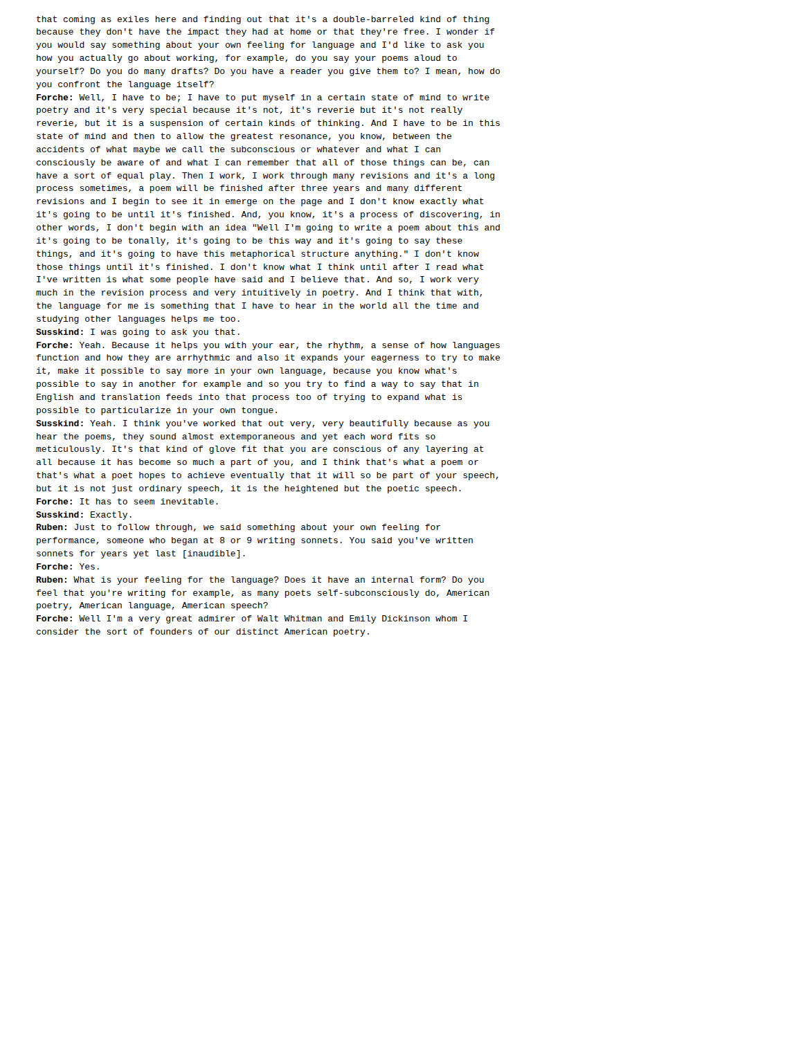that coming as exiles here and finding out that it's a double-barreled kind of thing because they don't have the impact they had at home or that they're free. I wonder if you would say something about your own feeling for language and I'd like to ask you how you actually go about working, for example, do you say your poems aloud to yourself? Do you do many drafts? Do you have a reader you give them to? I mean, how do you confront the language itself?
Forche: Well, I have to be; I have to put myself in a certain state of mind to write poetry and it's very special because it's not, it's reverie but it's not really reverie, but it is a suspension of certain kinds of thinking. And I have to be in this state of mind and then to allow the greatest resonance, you know, between the accidents of what maybe we call the subconscious or whatever and what I can consciously be aware of and what I can remember that all of those things can be, can have a sort of equal play. Then I work, I work through many revisions and it's a long process sometimes, a poem will be finished after three years and many different revisions and I begin to see it in emerge on the page and I don't know exactly what it's going to be until it's finished. And, you know, it's a process of discovering, in other words, I don't begin with an idea "Well I'm going to write a poem about this and it's going to be tonally, it's going to be this way and it's going to say these things, and it's going to have this metaphorical structure anything." I don't know those things until it's finished. I don't know what I think until after I read what I've written is what some people have said and I believe that. And so, I work very much in the revision process and very intuitively in poetry. And I think that with, the language for me is something that I have to hear in the world all the time and studying other languages helps me too.
Susskind: I was going to ask you that.
Forche: Yeah. Because it helps you with your ear, the rhythm, a sense of how languages function and how they are arrhythmic and also it expands your eagerness to try to make it, make it possible to say more in your own language, because you know what's possible to say in another for example and so you try to find a way to say that in English and translation feeds into that process too of trying to expand what is possible to particularize in your own tongue.
Susskind: Yeah. I think you've worked that out very, very beautifully because as you hear the poems, they sound almost extemporaneous and yet each word fits so meticulously. It's that kind of glove fit that you are conscious of any layering at all because it has become so much a part of you, and I think that's what a poem or that's what a poet hopes to achieve eventually that it will so be part of your speech, but it is not just ordinary speech, it is the heightened but the poetic speech.
Forche: It has to seem inevitable.
Susskind: Exactly.
Ruben: Just to follow through, we said something about your own feeling for performance, someone who began at 8 or 9 writing sonnets. You said you've written sonnets for years yet last [inaudible].
Forche: Yes.
Ruben: What is your feeling for the language? Does it have an internal form? Do you feel that you're writing for example, as many poets self-subconsciously do, American poetry, American language, American speech?
Forche: Well I'm a very great admirer of Walt Whitman and Emily Dickinson whom I consider the sort of founders of our distinct American poetry.